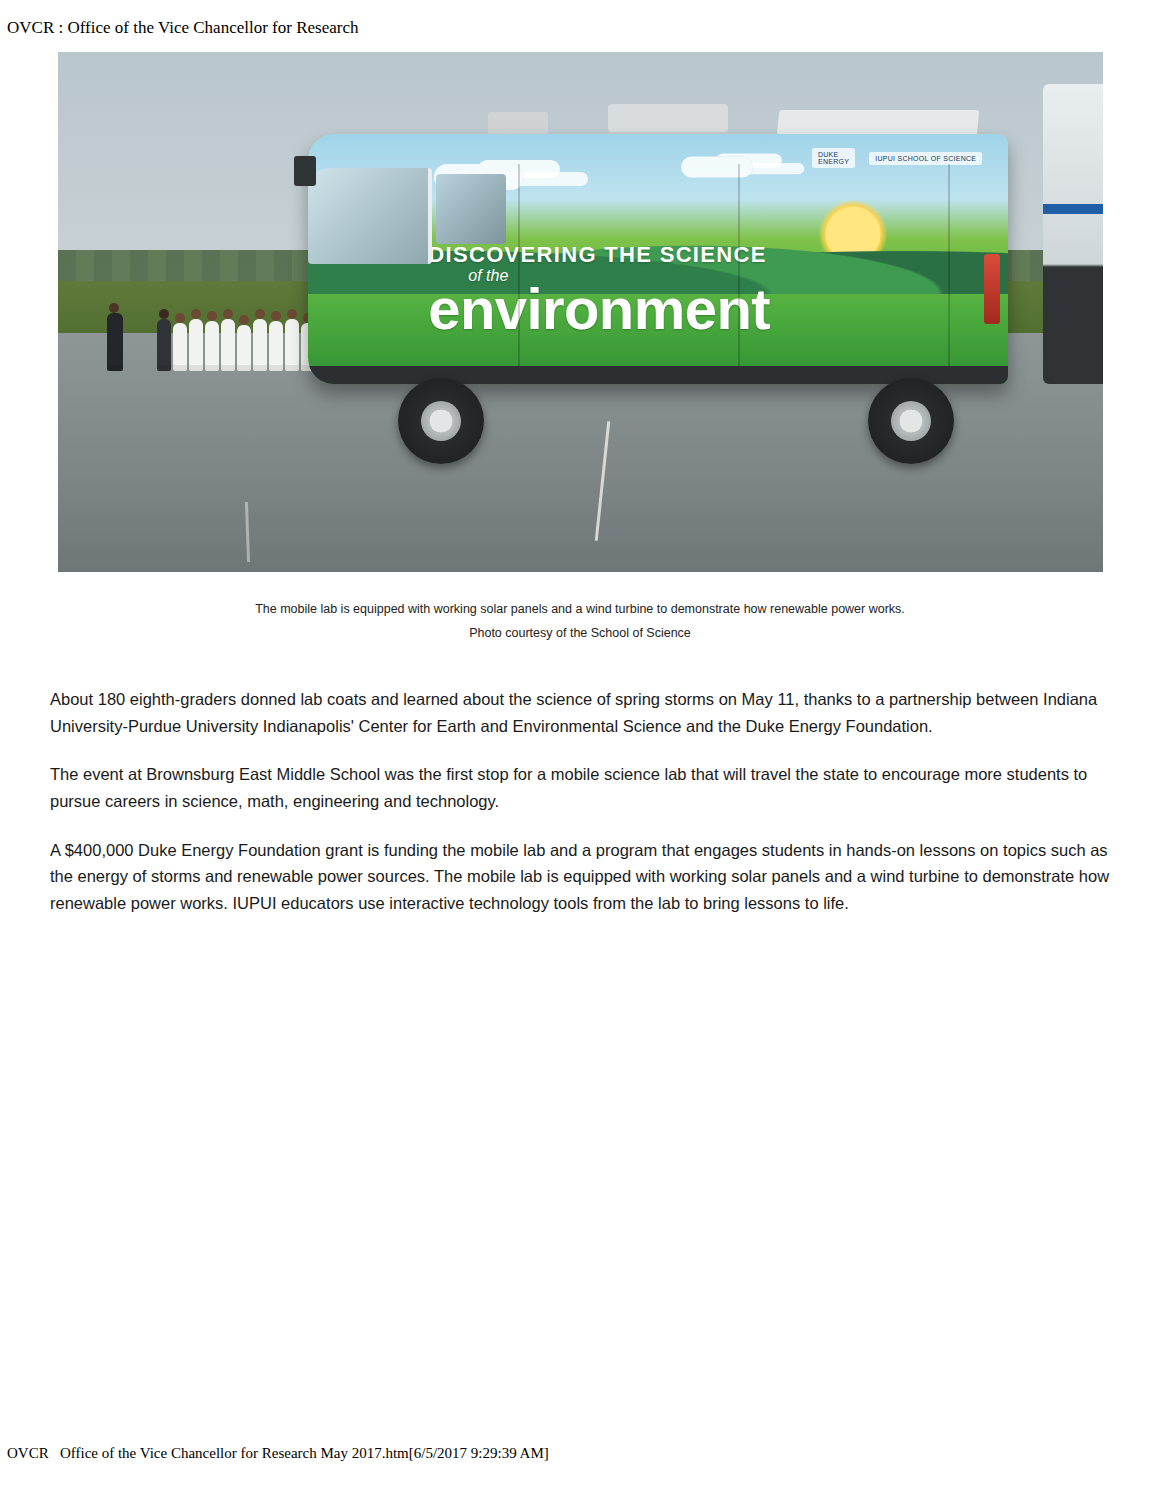OVCR : Office of the Vice Chancellor for Research
DUKE
ENERGY IUPUI SCHOOL OF SCIENCE
DISCOVERING THE SCIENCE of the environment
The mobile lab is equipped with working solar panels and a wind turbine to demonstrate how renewable power works.
Photo courtesy of the School of Science
About 180 eighth-graders donned lab coats and learned about the science of spring storms on May 11, thanks to a partnership between Indiana University-Purdue University Indianapolis' Center for Earth and Environmental Science and the Duke Energy Foundation.
The event at Brownsburg East Middle School was the first stop for a mobile science lab that will travel the state to encourage more students to pursue careers in science, math, engineering and technology.
A $400,000 Duke Energy Foundation grant is funding the mobile lab and a program that engages students in hands-on lessons on topics such as the energy of storms and renewable power sources. The mobile lab is equipped with working solar panels and a wind turbine to demonstrate how renewable power works. IUPUI educators use interactive technology tools from the lab to bring lessons to life.
OVCR Office of the Vice Chancellor for Research May 2017.htm[6/5/2017 9:29:39 AM]